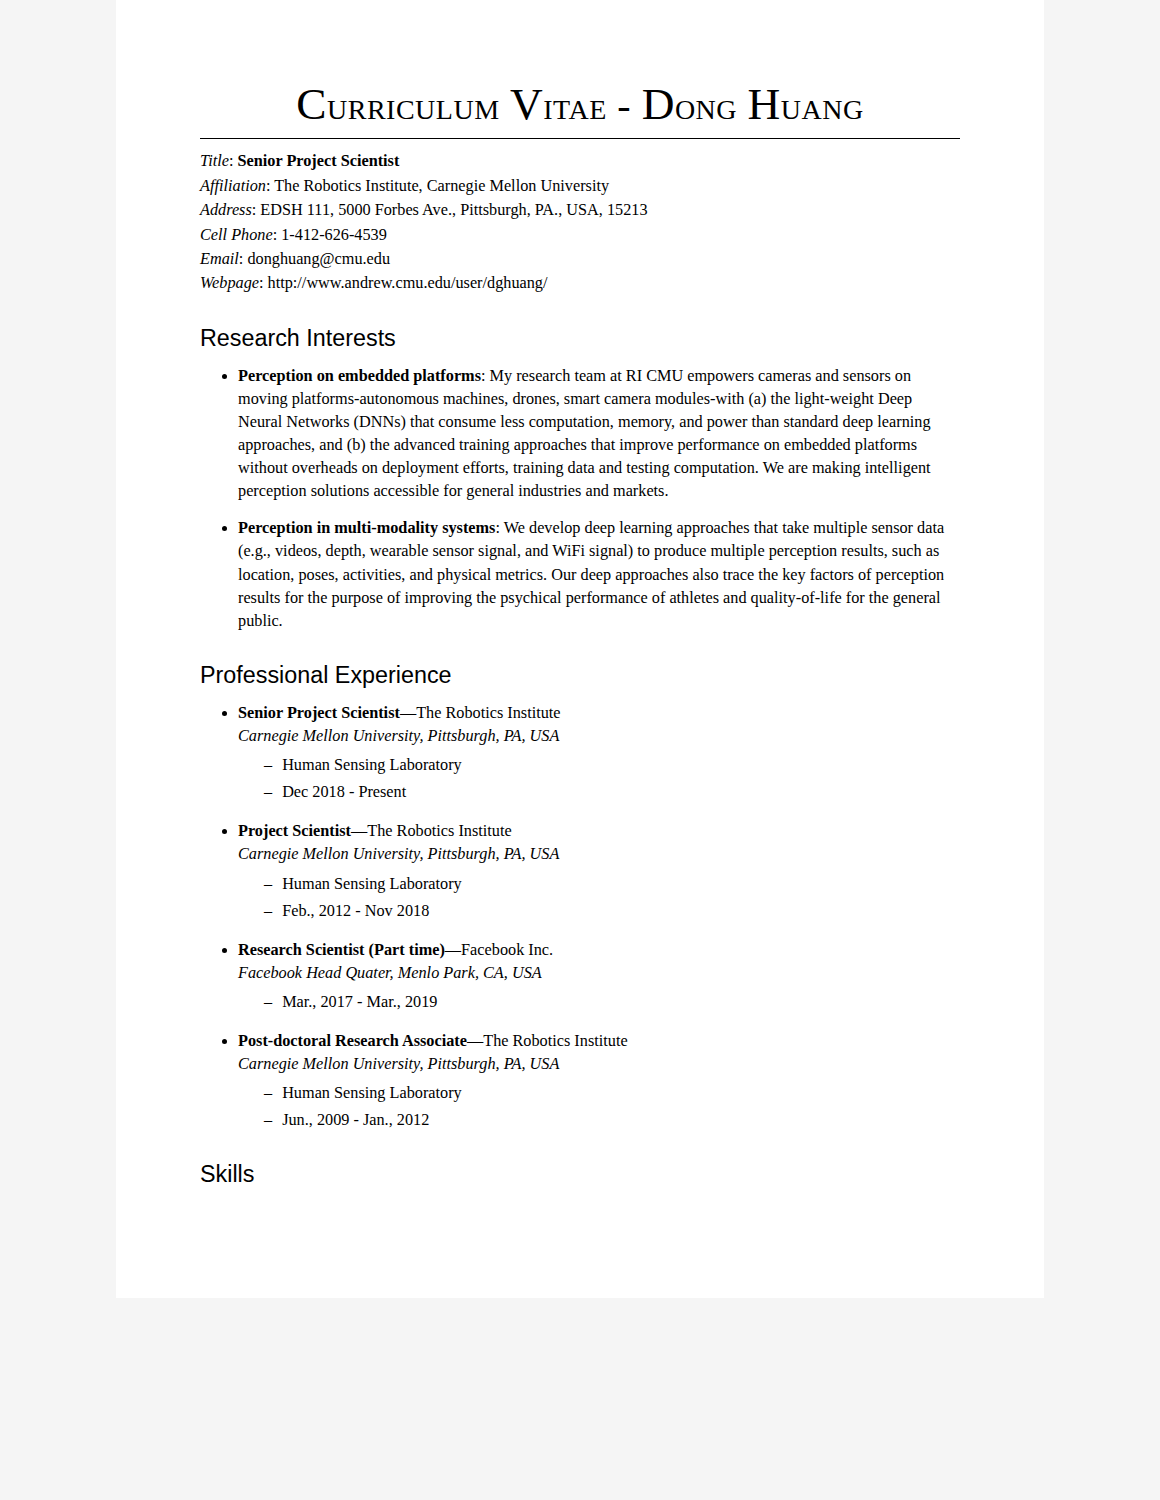Curriculum Vitae - Dong Huang
Title: Senior Project Scientist
Affiliation: The Robotics Institute, Carnegie Mellon University
Address: EDSH 111, 5000 Forbes Ave., Pittsburgh, PA., USA, 15213
Cell Phone: 1-412-626-4539
Email: donghuang@cmu.edu
Webpage: http://www.andrew.cmu.edu/user/dghuang/
Research Interests
Perception on embedded platforms: My research team at RI CMU empowers cameras and sensors on moving platforms-autonomous machines, drones, smart camera modules-with (a) the light-weight Deep Neural Networks (DNNs) that consume less computation, memory, and power than standard deep learning approaches, and (b) the advanced training approaches that improve performance on embedded platforms without overheads on deployment efforts, training data and testing computation. We are making intelligent perception solutions accessible for general industries and markets.
Perception in multi-modality systems: We develop deep learning approaches that take multiple sensor data (e.g., videos, depth, wearable sensor signal, and WiFi signal) to produce multiple perception results, such as location, poses, activities, and physical metrics. Our deep approaches also trace the key factors of perception results for the purpose of improving the psychical performance of athletes and quality-of-life for the general public.
Professional Experience
Senior Project Scientist—The Robotics Institute
Carnegie Mellon University, Pittsburgh, PA, USA
Human Sensing Laboratory
Dec 2018 - Present
Project Scientist—The Robotics Institute
Carnegie Mellon University, Pittsburgh, PA, USA
Human Sensing Laboratory
Feb., 2012 - Nov 2018
Research Scientist (Part time)—Facebook Inc.
Facebook Head Quater, Menlo Park, CA, USA
Mar., 2017 - Mar., 2019
Post-doctoral Research Associate—The Robotics Institute
Carnegie Mellon University, Pittsburgh, PA, USA
Human Sensing Laboratory
Jun., 2009 - Jan., 2012
Skills